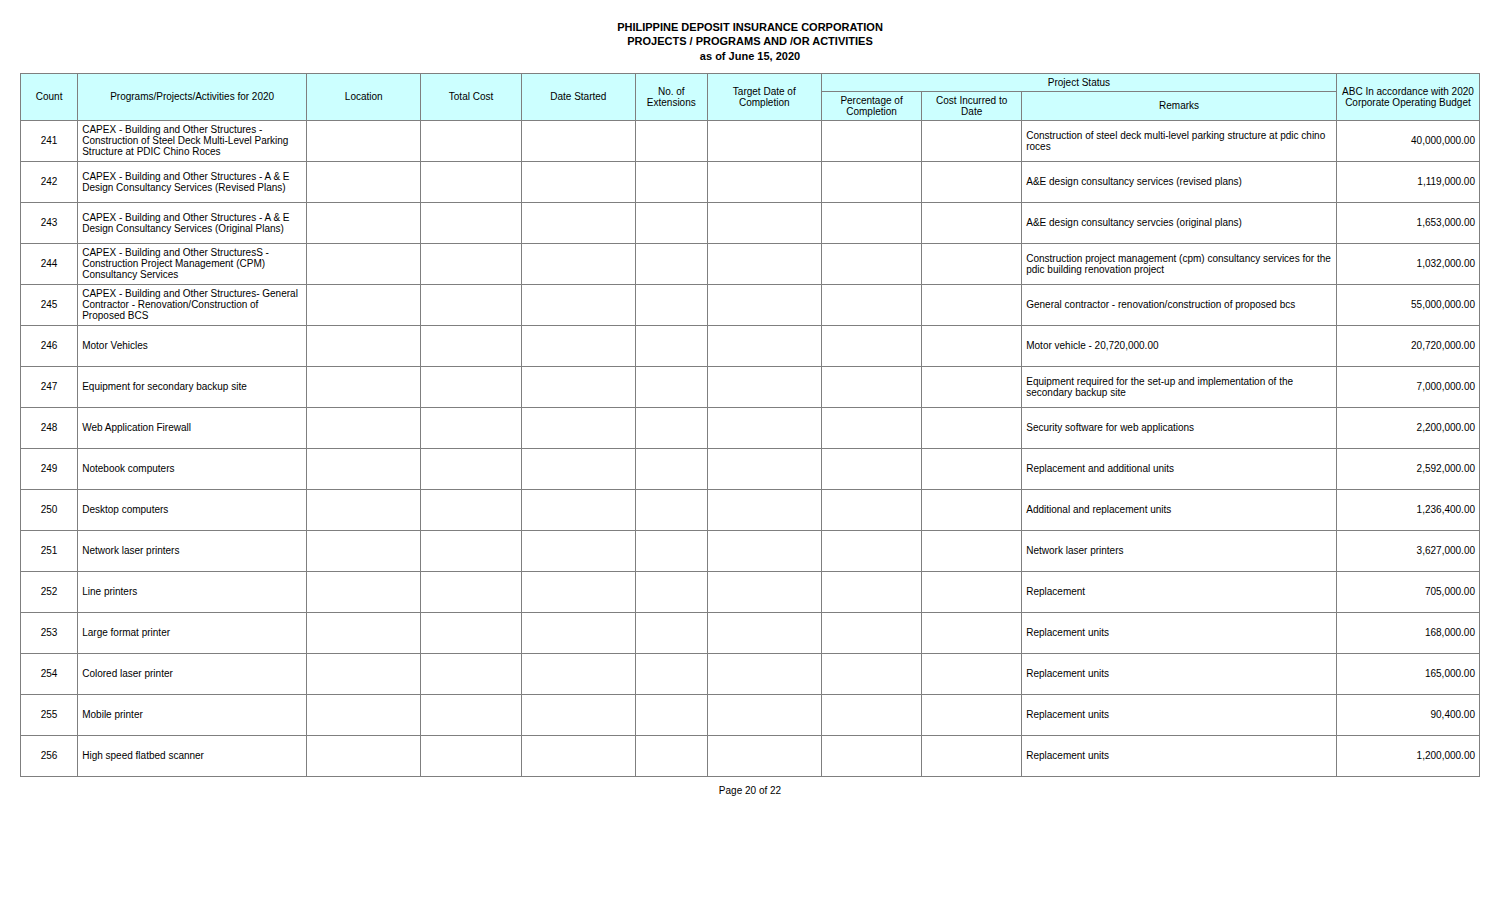PHILIPPINE DEPOSIT INSURANCE CORPORATION
PROJECTS / PROGRAMS AND /OR ACTIVITIES
as of June 15, 2020
| Count | Programs/Projects/Activities for 2020 | Location | Total Cost | Date Started | No. of Extensions | Target Date of Completion | Project Status | ABC In accordance with 2020 Corporate Operating Budget |
| --- | --- | --- | --- | --- | --- | --- | --- | --- |
| Percentage of Completion | Cost Incurred to Date | Remarks |
| 241 | CAPEX - Building and Other Structures - Construction of Steel Deck Multi-Level Parking Structure at PDIC Chino Roces | | | | | | | | Construction of steel deck multi-level parking structure at pdic chino roces | 40,000,000.00 |
| 242 | CAPEX - Building and Other Structures - A & E Design Consultancy Services (Revised Plans) | | | | | | | | A&E design consultancy services (revised plans) | 1,119,000.00 |
| 243 | CAPEX - Building and Other Structures - A & E Design Consultancy Services (Original Plans) | | | | | | | | A&E design consultancy servcies (original plans) | 1,653,000.00 |
| 244 | CAPEX - Building and Other StructuresS - Construction Project Management (CPM) Consultancy Services | | | | | | | | Construction project management (cpm) consultancy services for the pdic building renovation project | 1,032,000.00 |
| 245 | CAPEX - Building and Other Structures- General Contractor - Renovation/Construction of Proposed BCS | | | | | | | | General contractor - renovation/construction of proposed bcs | 55,000,000.00 |
| 246 | Motor Vehicles | | | | | | | | Motor vehicle - 20,720,000.00 | 20,720,000.00 |
| 247 | Equipment for secondary backup site | | | | | | | | Equipment required for the set-up and implementation of the secondary backup site | 7,000,000.00 |
| 248 | Web Application Firewall | | | | | | | | Security software for web applications | 2,200,000.00 |
| 249 | Notebook computers | | | | | | | | Replacement and additional units | 2,592,000.00 |
| 250 | Desktop computers | | | | | | | | Additional and replacement units | 1,236,400.00 |
| 251 | Network laser printers | | | | | | | | Network laser printers | 3,627,000.00 |
| 252 | Line printers | | | | | | | | Replacement | 705,000.00 |
| 253 | Large format printer | | | | | | | | Replacement units | 168,000.00 |
| 254 | Colored laser printer | | | | | | | | Replacement units | 165,000.00 |
| 255 | Mobile printer | | | | | | | | Replacement units | 90,400.00 |
| 256 | High speed flatbed scanner | | | | | | | | Replacement units | 1,200,000.00 |
Page 20 of 22